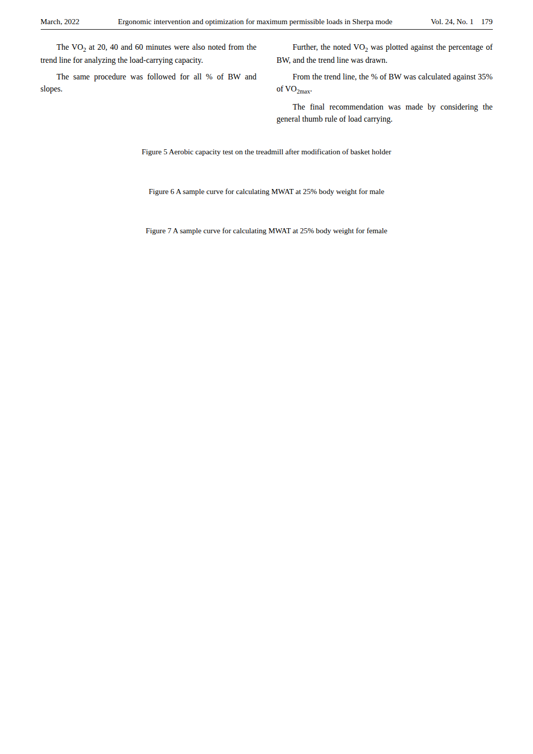March, 2022 Ergonomic intervention and optimization for maximum permissible loads in Sherpa mode Vol. 24, No. 1 179
The VO2 at 20, 40 and 60 minutes were also noted from the trend line for analyzing the load-carrying capacity.
The same procedure was followed for all % of BW and slopes.
Further, the noted VO2 was plotted against the percentage of BW, and the trend line was drawn.
From the trend line, the % of BW was calculated against 35% of VO2max.
The final recommendation was made by considering the general thumb rule of load carrying.
Figure 5 Aerobic capacity test on the treadmill after modification of basket holder
Figure 6 A sample curve for calculating MWAT at 25% body weight for male
Figure 7 A sample curve for calculating MWAT at 25% body weight for female